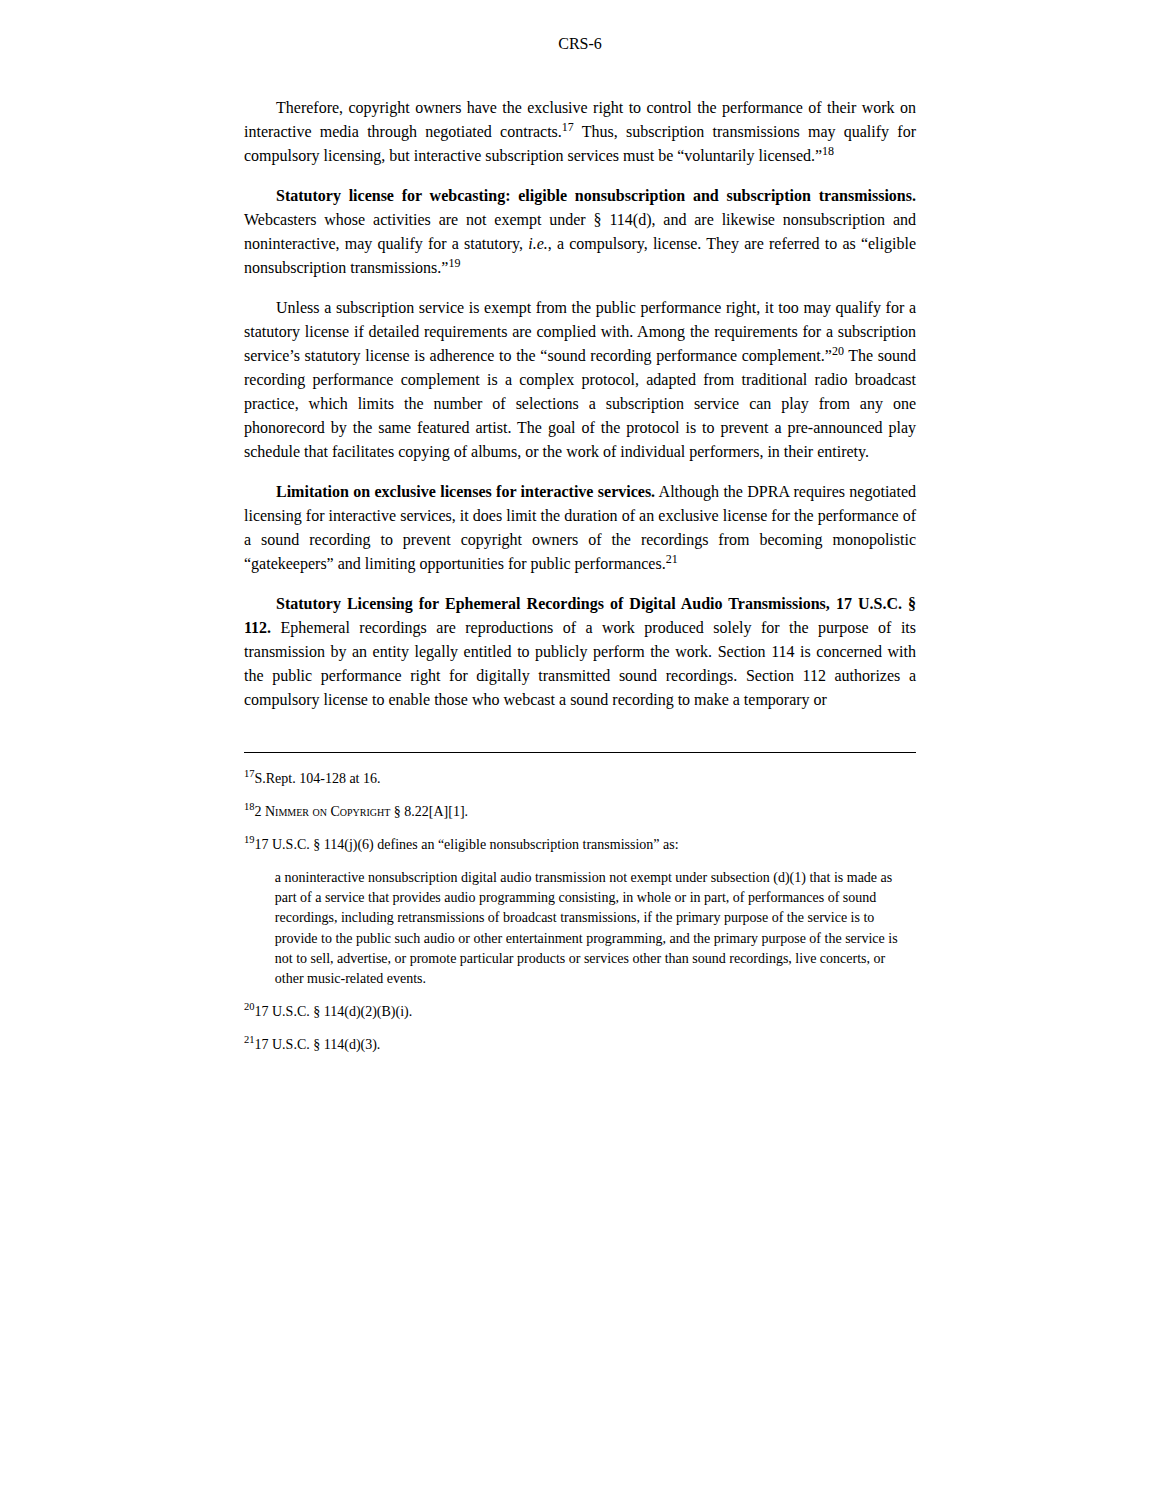CRS-6
Therefore, copyright owners have the exclusive right to control the performance of their work on interactive media through negotiated contracts.17 Thus, subscription transmissions may qualify for compulsory licensing, but interactive subscription services must be “voluntarily licensed.”18
Statutory license for webcasting: eligible nonsubscription and subscription transmissions. Webcasters whose activities are not exempt under § 114(d), and are likewise nonsubscription and noninteractive, may qualify for a statutory, i.e., a compulsory, license. They are referred to as “eligible nonsubscription transmissions.”19
Unless a subscription service is exempt from the public performance right, it too may qualify for a statutory license if detailed requirements are complied with. Among the requirements for a subscription service’s statutory license is adherence to the “sound recording performance complement.”20 The sound recording performance complement is a complex protocol, adapted from traditional radio broadcast practice, which limits the number of selections a subscription service can play from any one phonorecord by the same featured artist. The goal of the protocol is to prevent a pre-announced play schedule that facilitates copying of albums, or the work of individual performers, in their entirety.
Limitation on exclusive licenses for interactive services. Although the DPRA requires negotiated licensing for interactive services, it does limit the duration of an exclusive license for the performance of a sound recording to prevent copyright owners of the recordings from becoming monopolistic “gatekeepers” and limiting opportunities for public performances.21
Statutory Licensing for Ephemeral Recordings of Digital Audio Transmissions, 17 U.S.C. § 112. Ephemeral recordings are reproductions of a work produced solely for the purpose of its transmission by an entity legally entitled to publicly perform the work. Section 114 is concerned with the public performance right for digitally transmitted sound recordings. Section 112 authorizes a compulsory license to enable those who webcast a sound recording to make a temporary or
17S.Rept. 104-128 at 16.
182 Nimmer on Copyright § 8.22[A][1].
1917 U.S.C. § 114(j)(6) defines an “eligible nonsubscription transmission” as:
a noninteractive nonsubscription digital audio transmission not exempt under subsection (d)(1) that is made as part of a service that provides audio programming consisting, in whole or in part, of performances of sound recordings, including retransmissions of broadcast transmissions, if the primary purpose of the service is to provide to the public such audio or other entertainment programming, and the primary purpose of the service is not to sell, advertise, or promote particular products or services other than sound recordings, live concerts, or other music-related events.
2017 U.S.C. § 114(d)(2)(B)(i).
2117 U.S.C. § 114(d)(3).